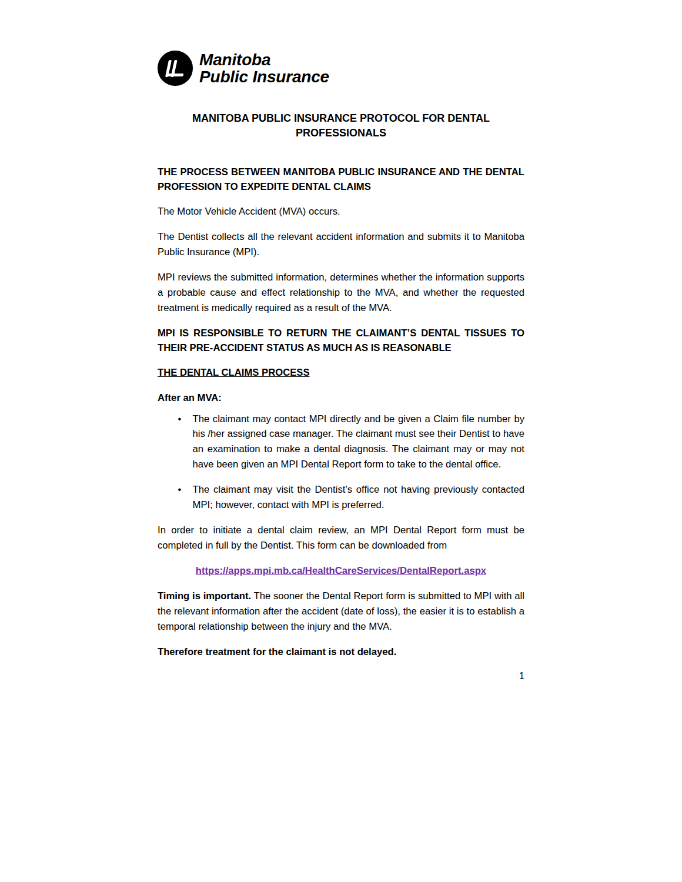Manitoba Public Insurance
MANITOBA PUBLIC INSURANCE PROTOCOL FOR DENTAL PROFESSIONALS
THE PROCESS BETWEEN MANITOBA PUBLIC INSURANCE AND THE DENTAL PROFESSION TO EXPEDITE DENTAL CLAIMS
The Motor Vehicle Accident (MVA) occurs.
The Dentist collects all the relevant accident information and submits it to Manitoba Public Insurance (MPI).
MPI reviews the submitted information, determines whether the information supports a probable cause and effect relationship to the MVA, and whether the requested treatment is medically required as a result of the MVA.
MPI IS RESPONSIBLE TO RETURN THE CLAIMANT’S DENTAL TISSUES TO THEIR PRE-ACCIDENT STATUS AS MUCH AS IS REASONABLE
THE DENTAL CLAIMS PROCESS
After an MVA:
The claimant may contact MPI directly and be given a Claim file number by his /her assigned case manager. The claimant must see their Dentist to have an examination to make a dental diagnosis. The claimant may or may not have been given an MPI Dental Report form to take to the dental office.
The claimant may visit the Dentist’s office not having previously contacted MPI; however, contact with MPI is preferred.
In order to initiate a dental claim review, an MPI Dental Report form must be completed in full by the Dentist. This form can be downloaded from
https://apps.mpi.mb.ca/HealthCareServices/DentalReport.aspx
Timing is important. The sooner the Dental Report form is submitted to MPI with all the relevant information after the accident (date of loss), the easier it is to establish a temporal relationship between the injury and the MVA.
Therefore treatment for the claimant is not delayed.
1